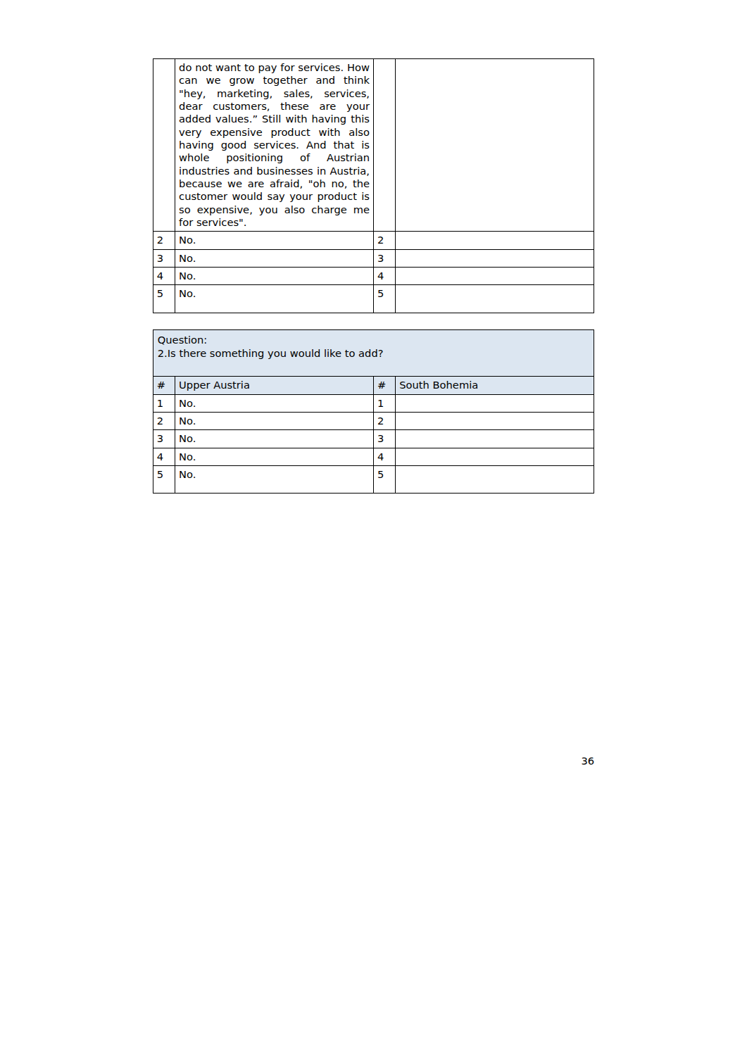| | do not want to pay for services. How can we grow together and think "hey, marketing, sales, services, dear customers, these are your added values.” Still with having this very expensive product with also having good services. And that is whole positioning of Austrian industries and businesses in Austria, because we are afraid, "oh no, the customer would say your product is so expensive, you also charge me for services". | | |
| 2 | No. | 2 | |
| 3 | No. | 3 | |
| 4 | No. | 4 | |
| 5 | No. | 5 | |
Question:
2.Is there something you would like to add?
| # | Upper Austria | # | South Bohemia |
| 1 | No. | 1 | |
| 2 | No. | 2 | |
| 3 | No. | 3 | |
| 4 | No. | 4 | |
| 5 | No. | 5 | |
36